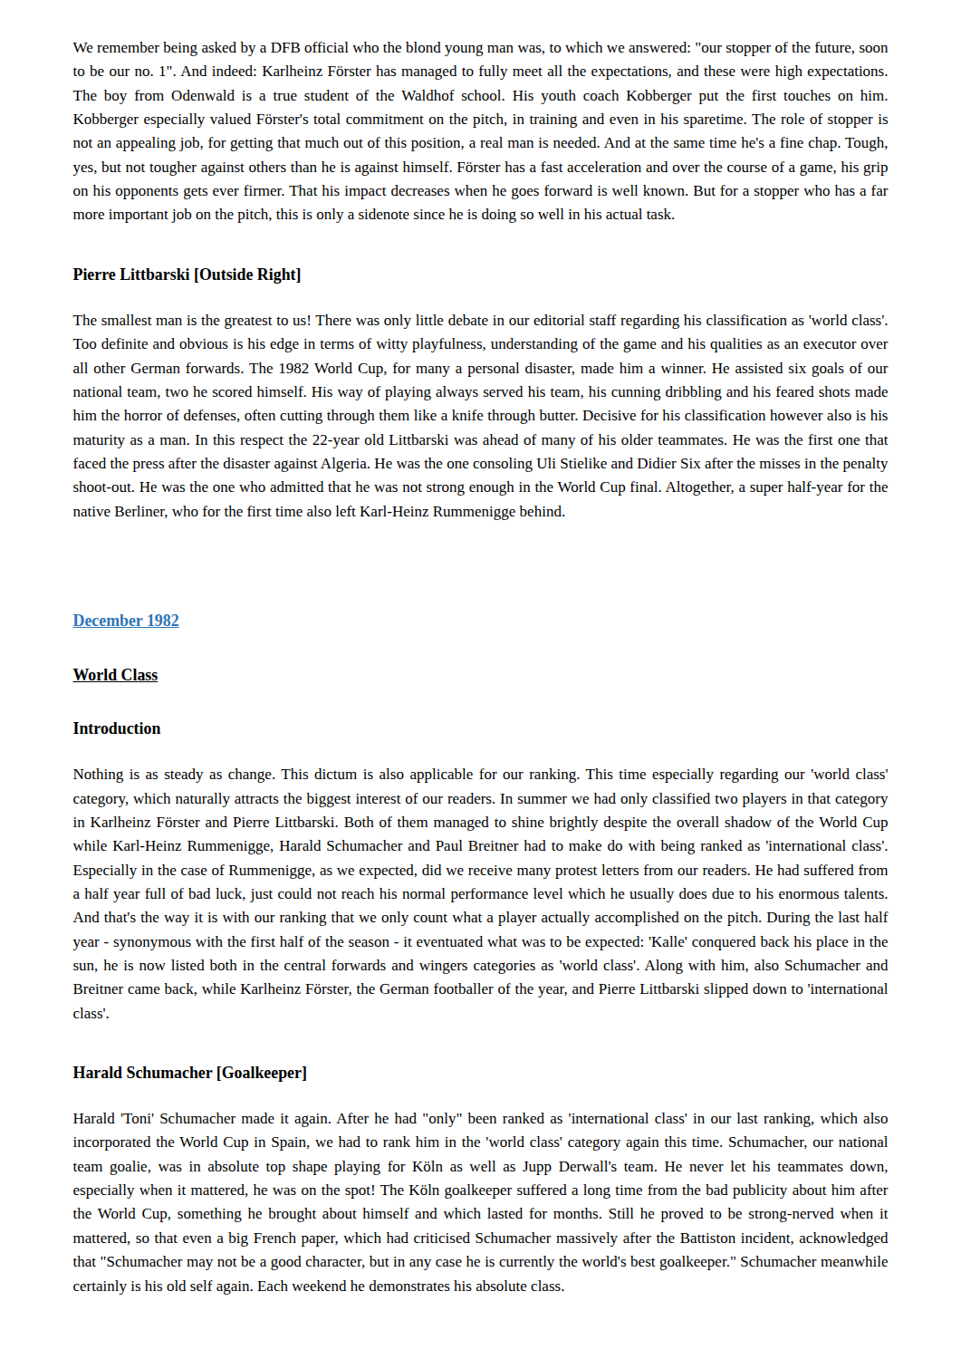We remember being asked by a DFB official who the blond young man was, to which we answered: "our stopper of the future, soon to be our no. 1". And indeed: Karlheinz Förster has managed to fully meet all the expectations, and these were high expectations. The boy from Odenwald is a true student of the Waldhof school. His youth coach Kobberger put the first touches on him. Kobberger especially valued Förster's total commitment on the pitch, in training and even in his sparetime. The role of stopper is not an appealing job, for getting that much out of this position, a real man is needed. And at the same time he's a fine chap. Tough, yes, but not tougher against others than he is against himself. Förster has a fast acceleration and over the course of a game, his grip on his opponents gets ever firmer. That his impact decreases when he goes forward is well known. But for a stopper who has a far more important job on the pitch, this is only a sidenote since he is doing so well in his actual task.
Pierre Littbarski [Outside Right]
The smallest man is the greatest to us! There was only little debate in our editorial staff regarding his classification as 'world class'. Too definite and obvious is his edge in terms of witty playfulness, understanding of the game and his qualities as an executor over all other German forwards. The 1982 World Cup, for many a personal disaster, made him a winner. He assisted six goals of our national team, two he scored himself. His way of playing always served his team, his cunning dribbling and his feared shots made him the horror of defenses, often cutting through them like a knife through butter. Decisive for his classification however also is his maturity as a man. In this respect the 22-year old Littbarski was ahead of many of his older teammates. He was the first one that faced the press after the disaster against Algeria. He was the one consoling Uli Stielike and Didier Six after the misses in the penalty shoot-out. He was the one who admitted that he was not strong enough in the World Cup final. Altogether, a super half-year for the native Berliner, who for the first time also left Karl-Heinz Rummenigge behind.
December 1982
World Class
Introduction
Nothing is as steady as change. This dictum is also applicable for our ranking. This time especially regarding our 'world class' category, which naturally attracts the biggest interest of our readers. In summer we had only classified two players in that category in Karlheinz Förster and Pierre Littbarski. Both of them managed to shine brightly despite the overall shadow of the World Cup while Karl-Heinz Rummenigge, Harald Schumacher and Paul Breitner had to make do with being ranked as 'international class'. Especially in the case of Rummenigge, as we expected, did we receive many protest letters from our readers. He had suffered from a half year full of bad luck, just could not reach his normal performance level which he usually does due to his enormous talents. And that's the way it is with our ranking that we only count what a player actually accomplished on the pitch. During the last half year - synonymous with the first half of the season - it eventuated what was to be expected: 'Kalle' conquered back his place in the sun, he is now listed both in the central forwards and wingers categories as 'world class'. Along with him, also Schumacher and Breitner came back, while Karlheinz Förster, the German footballer of the year, and Pierre Littbarski slipped down to 'international class'.
Harald Schumacher [Goalkeeper]
Harald 'Toni' Schumacher made it again. After he had "only" been ranked as 'international class' in our last ranking, which also incorporated the World Cup in Spain, we had to rank him in the 'world class' category again this time. Schumacher, our national team goalie, was in absolute top shape playing for Köln as well as Jupp Derwall's team. He never let his teammates down, especially when it mattered, he was on the spot! The Köln goalkeeper suffered a long time from the bad publicity about him after the World Cup, something he brought about himself and which lasted for months. Still he proved to be strong-nerved when it mattered, so that even a big French paper, which had criticised Schumacher massively after the Battiston incident, acknowledged that "Schumacher may not be a good character, but in any case he is currently the world's best goalkeeper." Schumacher meanwhile certainly is his old self again. Each weekend he demonstrates his absolute class.